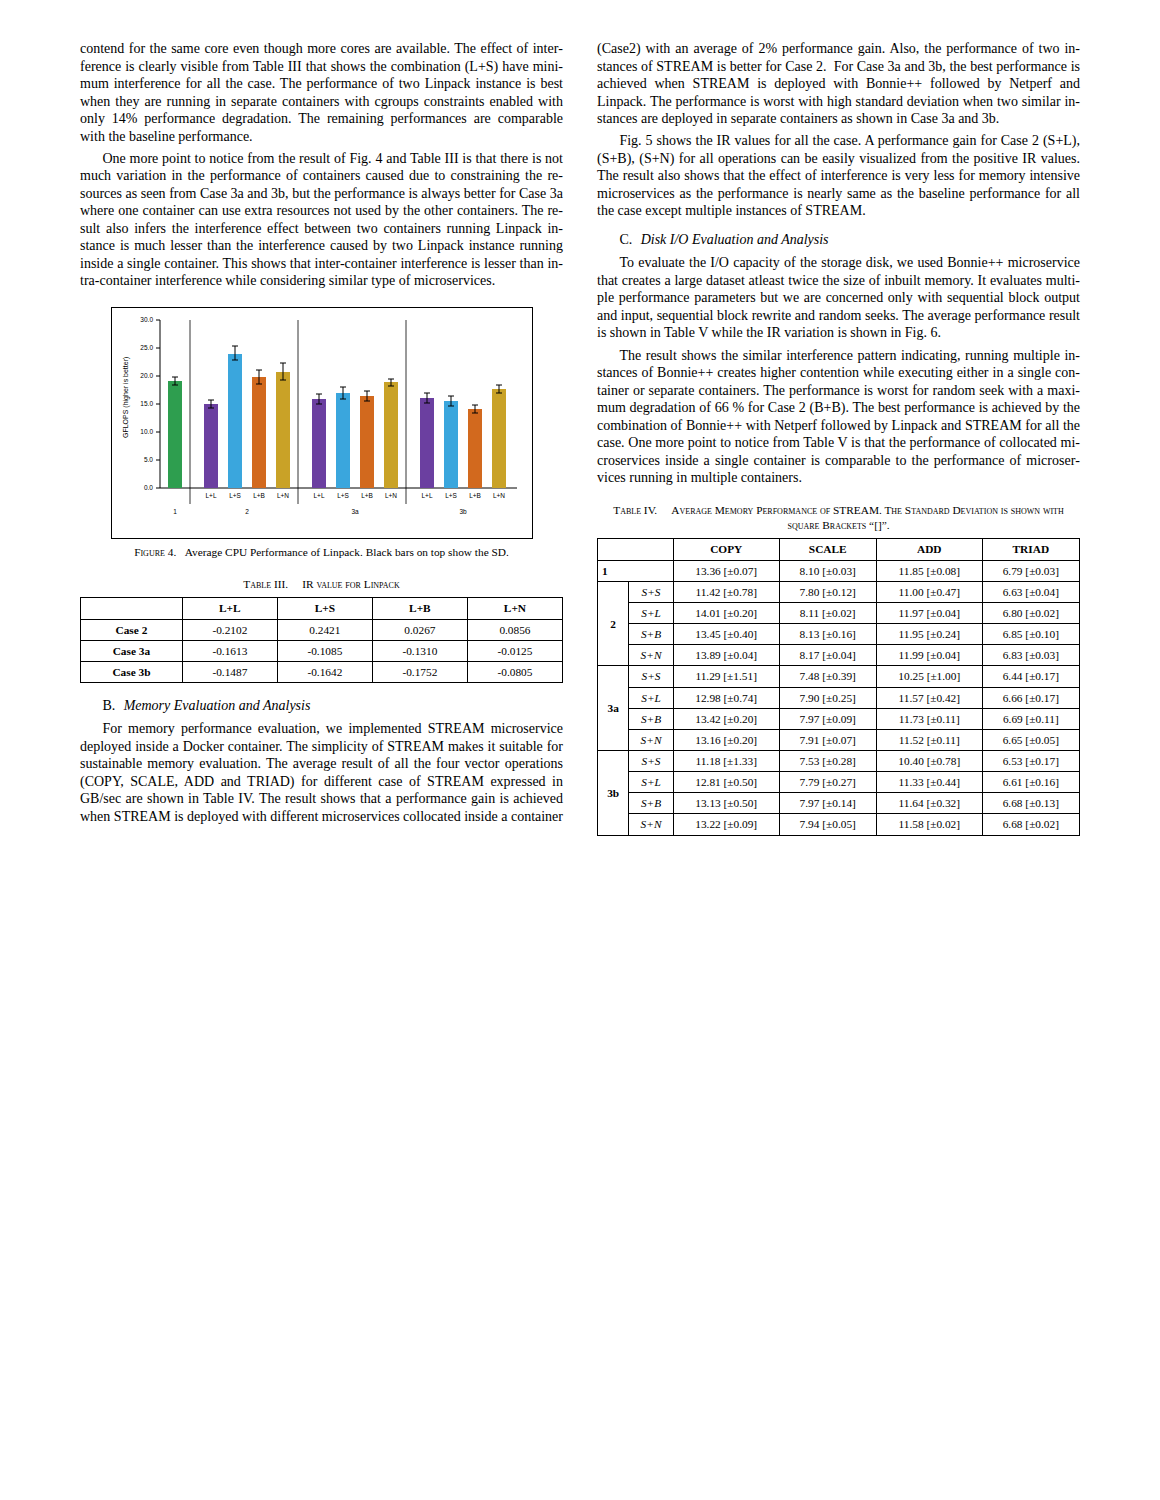contend for the same core even though more cores are available. The effect of interference is clearly visible from Table III that shows the combination (L+S) have minimum interference for all the case. The performance of two Linpack instance is best when they are running in separate containers with cgroups constraints enabled with only 14% performance degradation. The remaining performances are comparable with the baseline performance.
One more point to notice from the result of Fig. 4 and Table III is that there is not much variation in the performance of containers caused due to constraining the resources as seen from Case 3a and 3b, but the performance is always better for Case 3a where one container can use extra resources not used by the other containers. The result also infers the interference effect between two containers running Linpack instance is much lesser than the interference caused by two Linpack instance running inside a single container. This shows that inter-container interference is lesser than intra-container interference while considering similar type of microservices.
0.0 5.0 10.0 15.0 20.0 25.0 30.0 GFLOPS (higher is better) L+L L+S L+B L+N L+L L+S L+B L+N L+L L+S L+B L+N 1 2 3a 3b
Figure 4. Average CPU Performance of Linpack. Black bars on top show the SD.
Table III. IR value for Linpack
| | L+L | L+S | L+B | L+N |
| --- | --- | --- | --- | --- |
| Case 2 | -0.2102 | 0.2421 | 0.0267 | 0.0856 |
| Case 3a | -0.1613 | -0.1085 | -0.1310 | -0.0125 |
| Case 3b | -0.1487 | -0.1642 | -0.1752 | -0.0805 |
B. Memory Evaluation and Analysis
For memory performance evaluation, we implemented STREAM microservice deployed inside a Docker container. The simplicity of STREAM makes it suitable for sustainable memory evaluation. The average result of all the four vector operations (COPY, SCALE, ADD and TRIAD) for different case of STREAM expressed in GB/sec are shown in Table IV. The result shows that a performance gain is achieved when STREAM is deployed with different microservices collocated inside a container (Case2) with an average of 2% performance gain. Also, the performance of two instances of STREAM is better for Case 2. For Case 3a and 3b, the best performance is achieved when STREAM is deployed with Bonnie++ followed by Netperf and Linpack. The performance is worst with high standard deviation when two similar instances are deployed in separate containers as shown in Case 3a and 3b.
Fig. 5 shows the IR values for all the case. A performance gain for Case 2 (S+L), (S+B), (S+N) for all operations can be easily visualized from the positive IR values. The result also shows that the effect of interference is very less for memory intensive microservices as the performance is nearly same as the baseline performance for all the case except multiple instances of STREAM.
C. Disk I/O Evaluation and Analysis
To evaluate the I/O capacity of the storage disk, we used Bonnie++ microservice that creates a large dataset atleast twice the size of inbuilt memory. It evaluates multiple performance parameters but we are concerned only with sequential block output and input, sequential block rewrite and random seeks. The average performance result is shown in Table V while the IR variation is shown in Fig. 6.
The result shows the similar interference pattern indicating, running multiple instances of Bonnie++ creates higher contention while executing either in a single container or separate containers. The performance is worst for random seek with a maximum degradation of 66 % for Case 2 (B+B). The best performance is achieved by the combination of Bonnie++ with Netperf followed by Linpack and STREAM for all the case. One more point to notice from Table V is that the performance of collocated microservices inside a single container is comparable to the performance of microservices running in multiple containers.
Table IV. Average Memory Performance of STREAM. The Standard Deviation is shown with square Brackets “[]”.
| | COPY | SCALE | ADD | TRIAD |
| --- | --- | --- | --- | --- |
| 1 | 13.36 [±0.07] | 8.10 [±0.03] | 11.85 [±0.08] | 6.79 [±0.03] |
| 2 | S+S | 11.42 [±0.78] | 7.80 [±0.12] | 11.00 [±0.47] | 6.63 [±0.04] |
| S+L | 14.01 [±0.20] | 8.11 [±0.02] | 11.97 [±0.04] | 6.80 [±0.02] |
| S+B | 13.45 [±0.40] | 8.13 [±0.16] | 11.95 [±0.24] | 6.85 [±0.10] |
| S+N | 13.89 [±0.04] | 8.17 [±0.04] | 11.99 [±0.04] | 6.83 [±0.03] |
| 3a | S+S | 11.29 [±1.51] | 7.48 [±0.39] | 10.25 [±1.00] | 6.44 [±0.17] |
| S+L | 12.98 [±0.74] | 7.90 [±0.25] | 11.57 [±0.42] | 6.66 [±0.17] |
| S+B | 13.42 [±0.20] | 7.97 [±0.09] | 11.73 [±0.11] | 6.69 [±0.11] |
| S+N | 13.16 [±0.20] | 7.91 [±0.07] | 11.52 [±0.11] | 6.65 [±0.05] |
| 3b | S+S | 11.18 [±1.33] | 7.53 [±0.28] | 10.40 [±0.78] | 6.53 [±0.17] |
| S+L | 12.81 [±0.50] | 7.79 [±0.27] | 11.33 [±0.44] | 6.61 [±0.16] |
| S+B | 13.13 [±0.50] | 7.97 [±0.14] | 11.64 [±0.32] | 6.68 [±0.13] |
| S+N | 13.22 [±0.09] | 7.94 [±0.05] | 11.58 [±0.02] | 6.68 [±0.02] |